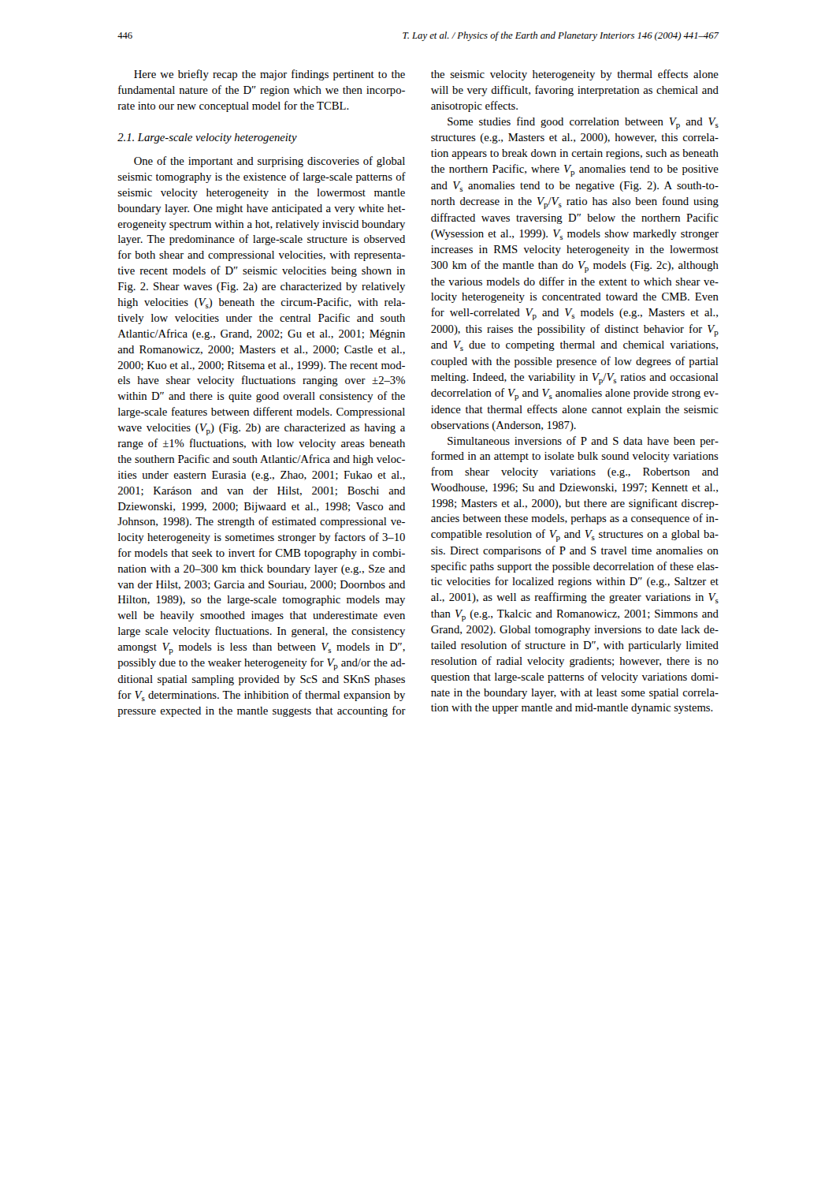446 T. Lay et al. / Physics of the Earth and Planetary Interiors 146 (2004) 441–467
Here we briefly recap the major findings pertinent to the fundamental nature of the D″ region which we then incorporate into our new conceptual model for the TCBL.
2.1. Large-scale velocity heterogeneity
One of the important and surprising discoveries of global seismic tomography is the existence of large-scale patterns of seismic velocity heterogeneity in the lowermost mantle boundary layer. One might have anticipated a very white heterogeneity spectrum within a hot, relatively inviscid boundary layer. The predominance of large-scale structure is observed for both shear and compressional velocities, with representative recent models of D″ seismic velocities being shown in Fig. 2. Shear waves (Fig. 2a) are characterized by relatively high velocities (Vs) beneath the circum-Pacific, with relatively low velocities under the central Pacific and south Atlantic/Africa (e.g., Grand, 2002; Gu et al., 2001; Mégnin and Romanowicz, 2000; Masters et al., 2000; Castle et al., 2000; Kuo et al., 2000; Ritsema et al., 1999). The recent models have shear velocity fluctuations ranging over ±2–3% within D″ and there is quite good overall consistency of the large-scale features between different models. Compressional wave velocities (Vp) (Fig. 2b) are characterized as having a range of ±1% fluctuations, with low velocity areas beneath the southern Pacific and south Atlantic/Africa and high velocities under eastern Eurasia (e.g., Zhao, 2001; Fukao et al., 2001; Karáson and van der Hilst, 2001; Boschi and Dziewonski, 1999, 2000; Bijwaard et al., 1998; Vasco and Johnson, 1998). The strength of estimated compressional velocity heterogeneity is sometimes stronger by factors of 3–10 for models that seek to invert for CMB topography in combination with a 20–300 km thick boundary layer (e.g., Sze and van der Hilst, 2003; Garcia and Souriau, 2000; Doornbos and Hilton, 1989), so the large-scale tomographic models may well be heavily smoothed images that underestimate even large scale velocity fluctuations. In general, the consistency amongst Vp models is less than between Vs models in D″, possibly due to the weaker heterogeneity for Vp and/or the additional spatial sampling provided by ScS and SKnS phases for Vs determinations. The inhibition of thermal expansion by pressure expected in the mantle suggests that accounting for the seismic velocity heterogeneity by thermal effects alone will be very difficult, favoring interpretation as chemical and anisotropic effects.
Some studies find good correlation between Vp and Vs structures (e.g., Masters et al., 2000), however, this correlation appears to break down in certain regions, such as beneath the northern Pacific, where Vp anomalies tend to be positive and Vs anomalies tend to be negative (Fig. 2). A south-to-north decrease in the Vp/Vs ratio has also been found using diffracted waves traversing D″ below the northern Pacific (Wysession et al., 1999). Vs models show markedly stronger increases in RMS velocity heterogeneity in the lowermost 300 km of the mantle than do Vp models (Fig. 2c), although the various models do differ in the extent to which shear velocity heterogeneity is concentrated toward the CMB. Even for well-correlated Vp and Vs models (e.g., Masters et al., 2000), this raises the possibility of distinct behavior for Vp and Vs due to competing thermal and chemical variations, coupled with the possible presence of low degrees of partial melting. Indeed, the variability in Vp/Vs ratios and occasional decorrelation of Vp and Vs anomalies alone provide strong evidence that thermal effects alone cannot explain the seismic observations (Anderson, 1987).
Simultaneous inversions of P and S data have been performed in an attempt to isolate bulk sound velocity variations from shear velocity variations (e.g., Robertson and Woodhouse, 1996; Su and Dziewonski, 1997; Kennett et al., 1998; Masters et al., 2000), but there are significant discrepancies between these models, perhaps as a consequence of incompatible resolution of Vp and Vs structures on a global basis. Direct comparisons of P and S travel time anomalies on specific paths support the possible decorrelation of these elastic velocities for localized regions within D″ (e.g., Saltzer et al., 2001), as well as reaffirming the greater variations in Vs than Vp (e.g., Tkalcic and Romanowicz, 2001; Simmons and Grand, 2002). Global tomography inversions to date lack detailed resolution of structure in D″, with particularly limited resolution of radial velocity gradients; however, there is no question that large-scale patterns of velocity variations dominate in the boundary layer, with at least some spatial correlation with the upper mantle and mid-mantle dynamic systems.